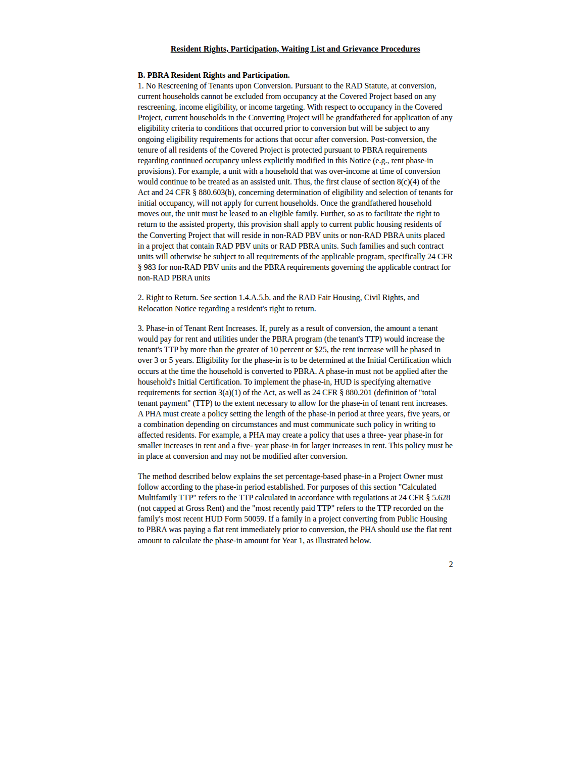Resident Rights, Participation, Waiting List and Grievance Procedures
B. PBRA Resident Rights and Participation.
1. No Rescreening of Tenants upon Conversion. Pursuant to the RAD Statute, at conversion, current households cannot be excluded from occupancy at the Covered Project based on any rescreening, income eligibility, or income targeting. With respect to occupancy in the Covered Project, current households in the Converting Project will be grandfathered for application of any eligibility criteria to conditions that occurred prior to conversion but will be subject to any ongoing eligibility requirements for actions that occur after conversion. Post-conversion, the tenure of all residents of the Covered Project is protected pursuant to PBRA requirements regarding continued occupancy unless explicitly modified in this Notice (e.g., rent phase-in provisions). For example, a unit with a household that was over-income at time of conversion would continue to be treated as an assisted unit. Thus, the first clause of section 8(c)(4) of the Act and 24 CFR § 880.603(b), concerning determination of eligibility and selection of tenants for initial occupancy, will not apply for current households. Once the grandfathered household moves out, the unit must be leased to an eligible family. Further, so as to facilitate the right to return to the assisted property, this provision shall apply to current public housing residents of the Converting Project that will reside in non-RAD PBV units or non-RAD PBRA units placed in a project that contain RAD PBV units or RAD PBRA units. Such families and such contract units will otherwise be subject to all requirements of the applicable program, specifically 24 CFR § 983 for non-RAD PBV units and the PBRA requirements governing the applicable contract for non-RAD PBRA units
2. Right to Return. See section 1.4.A.5.b. and the RAD Fair Housing, Civil Rights, and Relocation Notice regarding a resident's right to return.
3. Phase-in of Tenant Rent Increases. If, purely as a result of conversion, the amount a tenant would pay for rent and utilities under the PBRA program (the tenant's TTP) would increase the tenant's TTP by more than the greater of 10 percent or $25, the rent increase will be phased in over 3 or 5 years. Eligibility for the phase-in is to be determined at the Initial Certification which occurs at the time the household is converted to PBRA. A phase-in must not be applied after the household's Initial Certification. To implement the phase-in, HUD is specifying alternative requirements for section 3(a)(1) of the Act, as well as 24 CFR § 880.201 (definition of "total tenant payment" (TTP) to the extent necessary to allow for the phase-in of tenant rent increases. A PHA must create a policy setting the length of the phase-in period at three years, five years, or a combination depending on circumstances and must communicate such policy in writing to affected residents. For example, a PHA may create a policy that uses a three- year phase-in for smaller increases in rent and a five- year phase-in for larger increases in rent. This policy must be in place at conversion and may not be modified after conversion.
The method described below explains the set percentage-based phase-in a Project Owner must follow according to the phase-in period established. For purposes of this section "Calculated Multifamily TTP" refers to the TTP calculated in accordance with regulations at 24 CFR § 5.628 (not capped at Gross Rent) and the "most recently paid TTP" refers to the TTP recorded on the family's most recent HUD Form 50059. If a family in a project converting from Public Housing to PBRA was paying a flat rent immediately prior to conversion, the PHA should use the flat rent amount to calculate the phase-in amount for Year 1, as illustrated below.
2